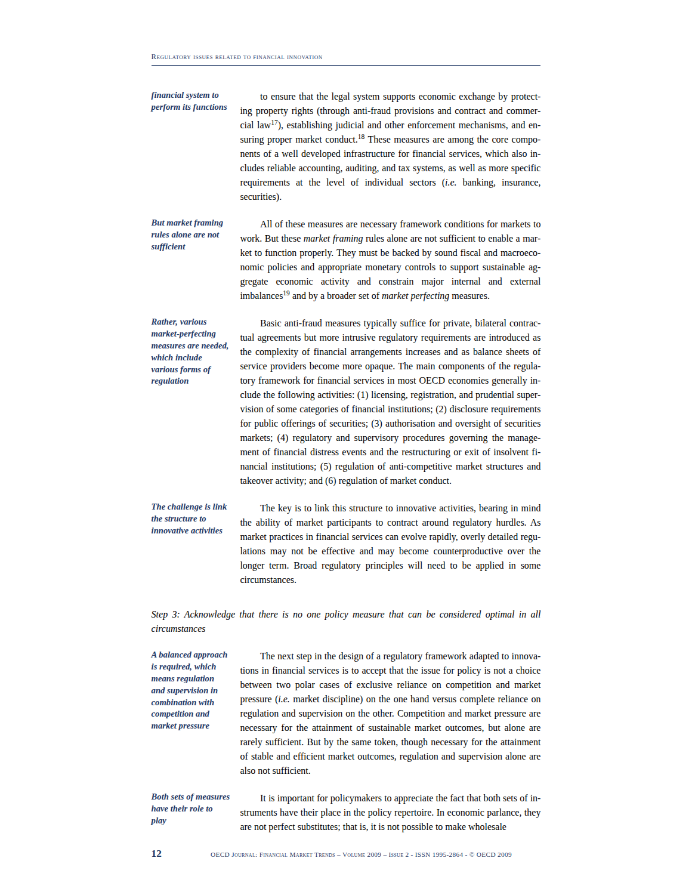Regulatory issues related to financial innovation
financial system to perform its functions
to ensure that the legal system supports economic exchange by protecting property rights (through anti-fraud provisions and contract and commercial law17), establishing judicial and other enforcement mechanisms, and ensuring proper market conduct.18 These measures are among the core components of a well developed infrastructure for financial services, which also includes reliable accounting, auditing, and tax systems, as well as more specific requirements at the level of individual sectors (i.e. banking, insurance, securities).
But market framing rules alone are not sufficient
All of these measures are necessary framework conditions for markets to work. But these market framing rules alone are not sufficient to enable a market to function properly. They must be backed by sound fiscal and macroeconomic policies and appropriate monetary controls to support sustainable aggregate economic activity and constrain major internal and external imbalances19 and by a broader set of market perfecting measures.
Rather, various market-perfecting measures are needed, which include various forms of regulation
Basic anti-fraud measures typically suffice for private, bilateral contractual agreements but more intrusive regulatory requirements are introduced as the complexity of financial arrangements increases and as balance sheets of service providers become more opaque. The main components of the regulatory framework for financial services in most OECD economies generally include the following activities: (1) licensing, registration, and prudential supervision of some categories of financial institutions; (2) disclosure requirements for public offerings of securities; (3) authorisation and oversight of securities markets; (4) regulatory and supervisory procedures governing the management of financial distress events and the restructuring or exit of insolvent financial institutions; (5) regulation of anti-competitive market structures and takeover activity; and (6) regulation of market conduct.
The challenge is link the structure to innovative activities
The key is to link this structure to innovative activities, bearing in mind the ability of market participants to contract around regulatory hurdles. As market practices in financial services can evolve rapidly, overly detailed regulations may not be effective and may become counterproductive over the longer term. Broad regulatory principles will need to be applied in some circumstances.
Step 3: Acknowledge that there is no one policy measure that can be considered optimal in all circumstances
A balanced approach is required, which means regulation and supervision in combination with competition and market pressure
The next step in the design of a regulatory framework adapted to innovations in financial services is to accept that the issue for policy is not a choice between two polar cases of exclusive reliance on competition and market pressure (i.e. market discipline) on the one hand versus complete reliance on regulation and supervision on the other. Competition and market pressure are necessary for the attainment of sustainable market outcomes, but alone are rarely sufficient. But by the same token, though necessary for the attainment of stable and efficient market outcomes, regulation and supervision alone are also not sufficient.
Both sets of measures have their role to play
It is important for policymakers to appreciate the fact that both sets of instruments have their place in the policy repertoire. In economic parlance, they are not perfect substitutes; that is, it is not possible to make wholesale
12
OECD Journal: Financial Market Trends – Volume 2009 – Issue 2 - ISSN 1995-2864 - © OECD 2009